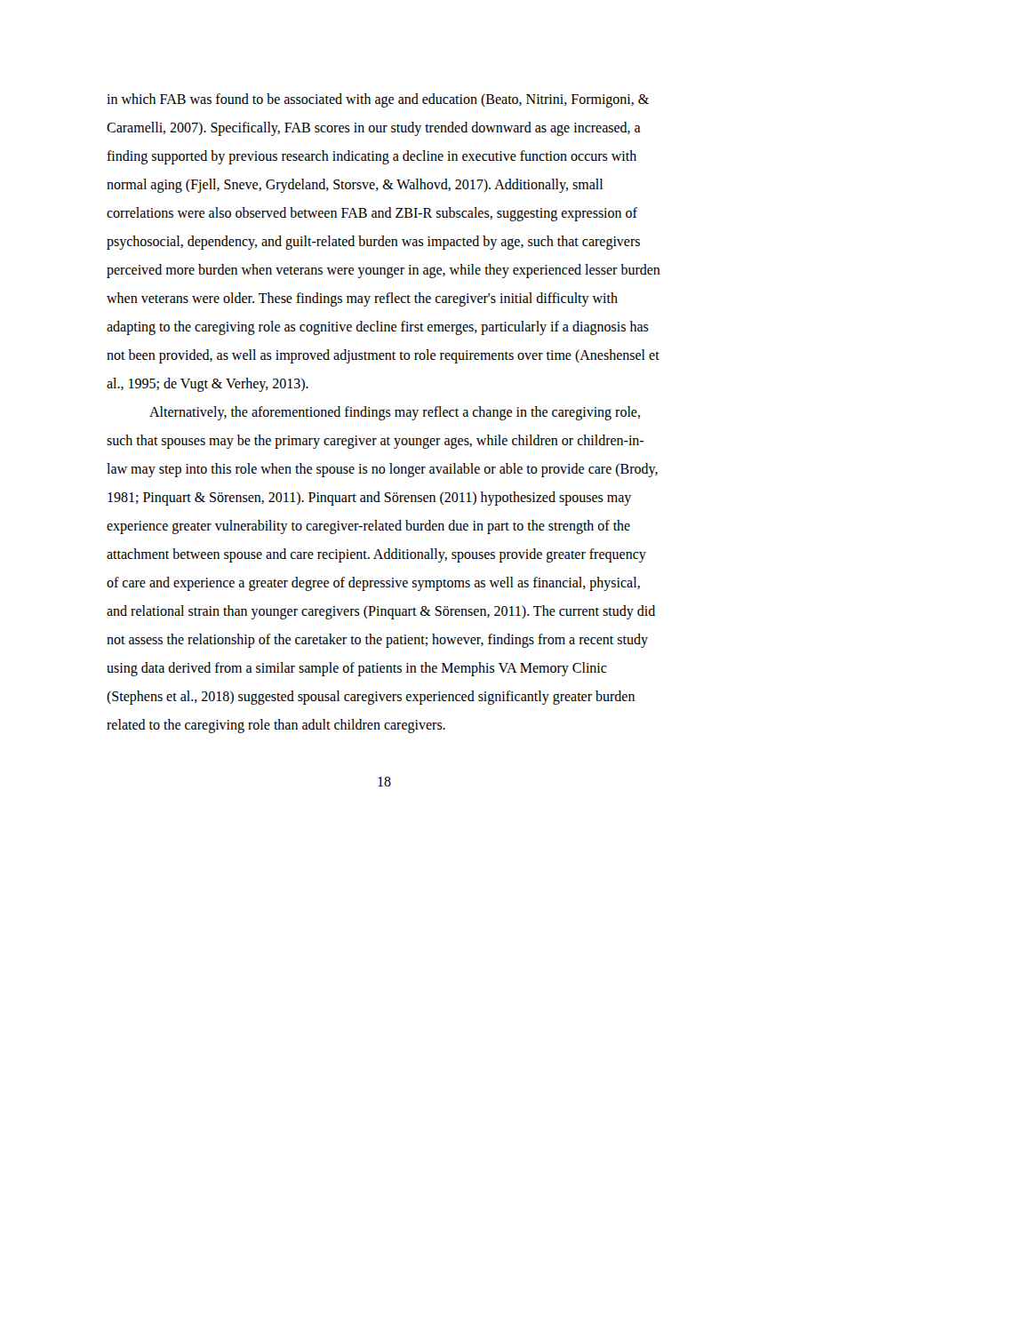in which FAB was found to be associated with age and education (Beato, Nitrini, Formigoni, & Caramelli, 2007). Specifically, FAB scores in our study trended downward as age increased, a finding supported by previous research indicating a decline in executive function occurs with normal aging (Fjell, Sneve, Grydeland, Storsve, & Walhovd, 2017). Additionally, small correlations were also observed between FAB and ZBI-R subscales, suggesting expression of psychosocial, dependency, and guilt-related burden was impacted by age, such that caregivers perceived more burden when veterans were younger in age, while they experienced lesser burden when veterans were older. These findings may reflect the caregiver's initial difficulty with adapting to the caregiving role as cognitive decline first emerges, particularly if a diagnosis has not been provided, as well as improved adjustment to role requirements over time (Aneshensel et al., 1995; de Vugt & Verhey, 2013).
Alternatively, the aforementioned findings may reflect a change in the caregiving role, such that spouses may be the primary caregiver at younger ages, while children or children-in-law may step into this role when the spouse is no longer available or able to provide care (Brody, 1981; Pinquart & Sörensen, 2011). Pinquart and Sörensen (2011) hypothesized spouses may experience greater vulnerability to caregiver-related burden due in part to the strength of the attachment between spouse and care recipient. Additionally, spouses provide greater frequency of care and experience a greater degree of depressive symptoms as well as financial, physical, and relational strain than younger caregivers (Pinquart & Sörensen, 2011). The current study did not assess the relationship of the caretaker to the patient; however, findings from a recent study using data derived from a similar sample of patients in the Memphis VA Memory Clinic (Stephens et al., 2018) suggested spousal caregivers experienced significantly greater burden related to the caregiving role than adult children caregivers.
18